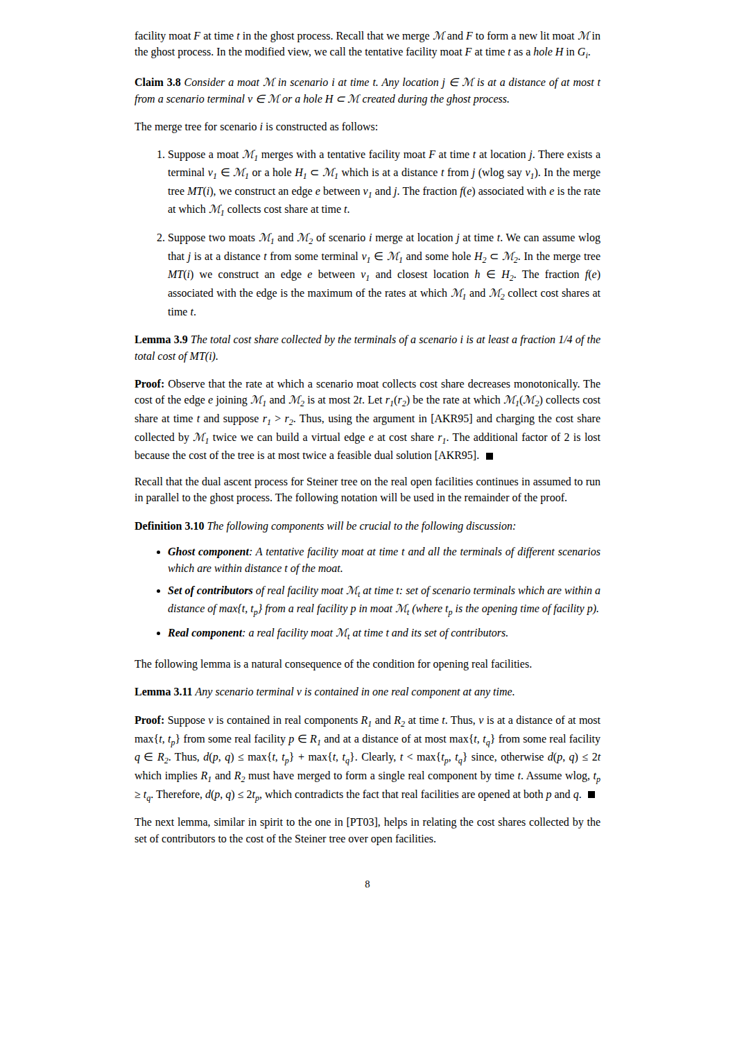facility moat F at time t in the ghost process. Recall that we merge ℳ and F to form a new lit moat ℳ in the ghost process. In the modified view, we call the tentative facility moat F at time t as a hole H in Gi.
Claim 3.8 Consider a moat ℳ in scenario i at time t. Any location j ∈ ℳ is at a distance of at most t from a scenario terminal v ∈ ℳ or a hole H ⊂ ℳ created during the ghost process.
The merge tree for scenario i is constructed as follows:
Suppose a moat ℳ1 merges with a tentative facility moat F at time t at location j. There exists a terminal v1 ∈ ℳ1 or a hole H1 ⊂ ℳ1 which is at a distance t from j (wlog say v1). In the merge tree MT(i), we construct an edge e between v1 and j. The fraction f(e) associated with e is the rate at which ℳ1 collects cost share at time t.
Suppose two moats ℳ1 and ℳ2 of scenario i merge at location j at time t. We can assume wlog that j is at a distance t from some terminal v1 ∈ ℳ1 and some hole H2 ⊂ ℳ2. In the merge tree MT(i) we construct an edge e between v1 and closest location h ∈ H2. The fraction f(e) associated with the edge is the maximum of the rates at which ℳ1 and ℳ2 collect cost shares at time t.
Lemma 3.9 The total cost share collected by the terminals of a scenario i is at least a fraction 1/4 of the total cost of MT(i).
Proof: Observe that the rate at which a scenario moat collects cost share decreases monotonically. The cost of the edge e joining ℳ1 and ℳ2 is at most 2t. Let r1(r2) be the rate at which ℳ1(ℳ2) collects cost share at time t and suppose r1 > r2. Thus, using the argument in [AKR95] and charging the cost share collected by ℳ1 twice we can build a virtual edge e at cost share r1. The additional factor of 2 is lost because the cost of the tree is at most twice a feasible dual solution [AKR95].
Recall that the dual ascent process for Steiner tree on the real open facilities continues in assumed to run in parallel to the ghost process. The following notation will be used in the remainder of the proof.
Definition 3.10 The following components will be crucial to the following discussion:
Ghost component: A tentative facility moat at time t and all the terminals of different scenarios which are within distance t of the moat.
Set of contributors of real facility moat ℳt at time t: set of scenario terminals which are within a distance of max{t, tp} from a real facility p in moat ℳt (where tp is the opening time of facility p).
Real component: a real facility moat ℳt at time t and its set of contributors.
The following lemma is a natural consequence of the condition for opening real facilities.
Lemma 3.11 Any scenario terminal v is contained in one real component at any time.
Proof: Suppose v is contained in real components R1 and R2 at time t. Thus, v is at a distance of at most max{t, tp} from some real facility p ∈ R1 and at a distance of at most max{t, tq} from some real facility q ∈ R2. Thus, d(p, q) ≤ max{t, tp} + max{t, tq}. Clearly, t < max{tp, tq} since, otherwise d(p, q) ≤ 2t which implies R1 and R2 must have merged to form a single real component by time t. Assume wlog, tp ≥ tq. Therefore, d(p, q) ≤ 2tp, which contradicts the fact that real facilities are opened at both p and q.
The next lemma, similar in spirit to the one in [PT03], helps in relating the cost shares collected by the set of contributors to the cost of the Steiner tree over open facilities.
8